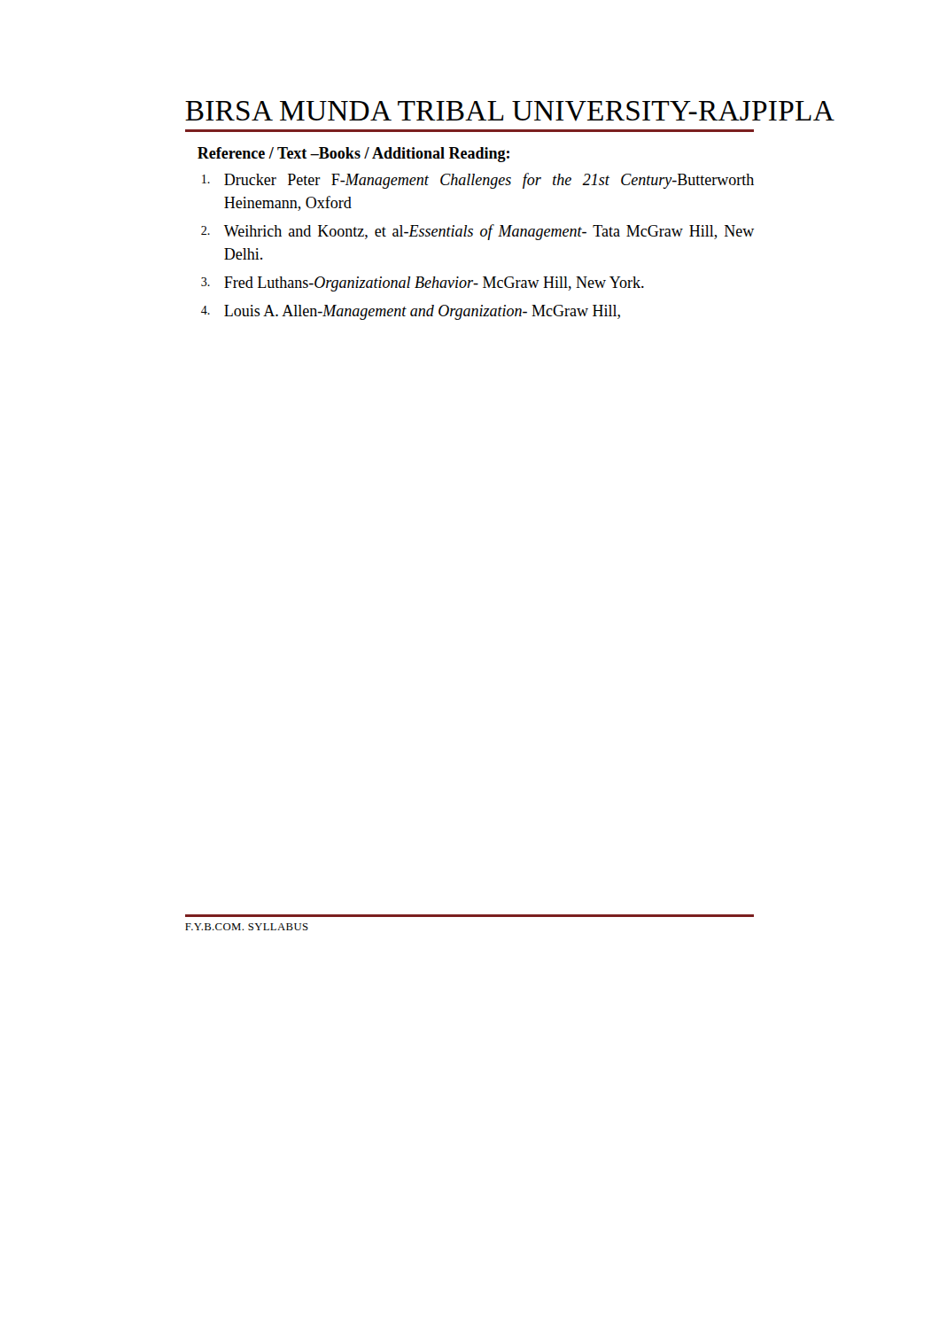BIRSA MUNDA TRIBAL UNIVERSITY-RAJPIPLA
Reference / Text –Books / Additional Reading:
Drucker Peter F-Management Challenges for the 21st Century-Butterworth Heinemann, Oxford
Weihrich and Koontz, et al-Essentials of Management- Tata McGraw Hill, New Delhi.
Fred Luthans-Organizational Behavior- McGraw Hill, New York.
Louis A. Allen-Management and Organization- McGraw Hill,
F.Y.B.COM. SYLLABUS